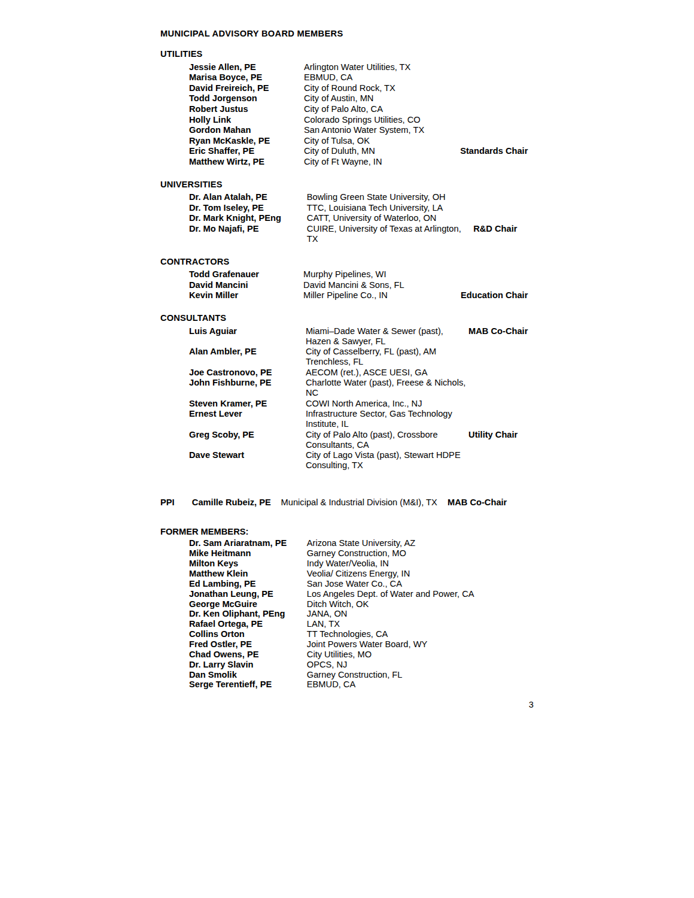MUNICIPAL ADVISORY BOARD MEMBERS
UTILITIES
| Jessie Allen, PE | Arlington Water Utilities, TX | |
| Marisa Boyce, PE | EBMUD, CA | |
| David Freireich, PE | City of Round Rock, TX | |
| Todd Jorgenson | City of Austin, MN | |
| Robert Justus | City of Palo Alto, CA | |
| Holly Link | Colorado Springs Utilities, CO | |
| Gordon Mahan | San Antonio Water System, TX | |
| Ryan McKaskle, PE | City of Tulsa, OK | |
| Eric Shaffer, PE | City of Duluth, MN | Standards Chair |
| Matthew Wirtz, PE | City of Ft Wayne, IN | |
UNIVERSITIES
| Dr. Alan Atalah, PE | Bowling Green State University, OH | |
| Dr. Tom Iseley, PE | TTC, Louisiana Tech University, LA | |
| Dr. Mark Knight, PEng | CATT, University of Waterloo, ON | |
| Dr. Mo Najafi, PE | CUIRE, University of Texas at Arlington, TX | R&D Chair |
CONTRACTORS
| Todd Grafenauer | Murphy Pipelines, WI | |
| David Mancini | David Mancini & Sons, FL | |
| Kevin Miller | Miller Pipeline Co., IN | Education Chair |
CONSULTANTS
| Luis Aguiar | Miami–Dade Water & Sewer (past), Hazen & Sawyer, FL | MAB Co-Chair |
| Alan Ambler, PE | City of Casselberry, FL (past), AM Trenchless, FL | |
| Joe Castronovo, PE | AECOM (ret.), ASCE UESI, GA | |
| John Fishburne, PE | Charlotte Water (past), Freese & Nichols, NC | |
| Steven Kramer, PE | COWI North America, Inc., NJ | |
| Ernest Lever | Infrastructure Sector, Gas Technology Institute, IL | |
| Greg Scoby, PE | City of Palo Alto (past), Crossbore Consultants, CA | Utility Chair |
| Dave Stewart | City of Lago Vista (past), Stewart HDPE Consulting, TX | |
| PPI | Camille Rubeiz, PE | Municipal & Industrial Division (M&I), TX | MAB Co-Chair |
FORMER MEMBERS:
| Dr. Sam Ariaratnam, PE | Arizona State University, AZ |
| Mike Heitmann | Garney Construction, MO |
| Milton Keys | Indy Water/Veolia, IN |
| Matthew Klein | Veolia/ Citizens Energy, IN |
| Ed Lambing, PE | San Jose Water Co., CA |
| Jonathan Leung, PE | Los Angeles Dept. of Water and Power, CA |
| George McGuire | Ditch Witch, OK |
| Dr. Ken Oliphant, PEng | JANA, ON |
| Rafael Ortega, PE | LAN, TX |
| Collins Orton | TT Technologies, CA |
| Fred Ostler, PE | Joint Powers Water Board, WY |
| Chad Owens, PE | City Utilities, MO |
| Dr. Larry Slavin | OPCS, NJ |
| Dan Smolik | Garney Construction, FL |
| Serge Terentieff, PE | EBMUD, CA |
3